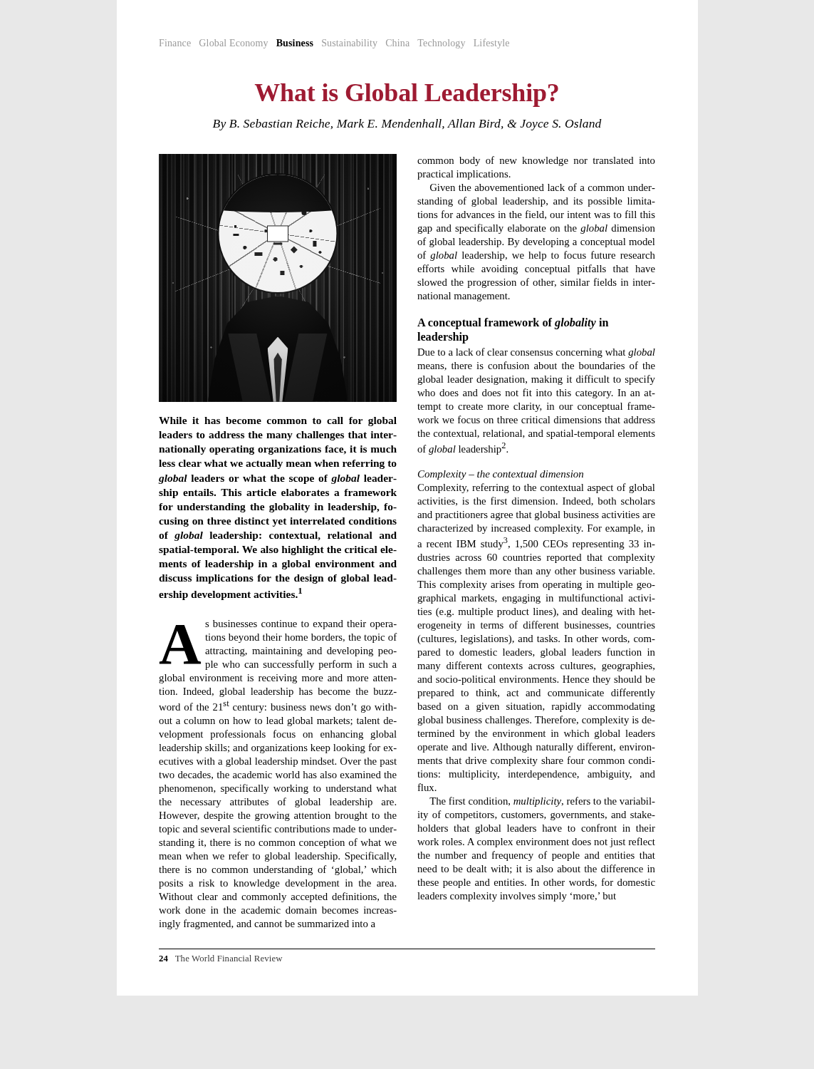Finance Global Economy Business Sustainability China Technology Lifestyle
What is Global Leadership?
By B. Sebastian Reiche, Mark E. Mendenhall, Allan Bird, & Joyce S. Osland
While it has become common to call for global leaders to address the many challenges that internationally operating organizations face, it is much less clear what we actually mean when referring to global leaders or what the scope of global leadership entails. This article elaborates a framework for understanding the globality in leadership, focusing on three distinct yet interrelated conditions of global leadership: contextual, relational and spatial-temporal. We also highlight the critical elements of leadership in a global environment and discuss implications for the design of global leadership development activities.1
As businesses continue to expand their operations beyond their home borders, the topic of attracting, maintaining and developing people who can successfully perform in such a global environment is receiving more and more attention. Indeed, global leadership has become the buzzword of the 21st century: business news don’t go without a column on how to lead global markets; talent development professionals focus on enhancing global leadership skills; and organizations keep looking for executives with a global leadership mindset. Over the past two decades, the academic world has also examined the phenomenon, specifically working to understand what the necessary attributes of global leadership are. However, despite the growing attention brought to the topic and several scientific contributions made to understanding it, there is no common conception of what we mean when we refer to global leadership. Specifically, there is no common understanding of ‘global,’ which posits a risk to knowledge development in the area. Without clear and commonly accepted definitions, the work done in the academic domain becomes increasingly fragmented, and cannot be summarized into a
common body of new knowledge nor translated into practical implications.
Given the abovementioned lack of a common understanding of global leadership, and its possible limitations for advances in the field, our intent was to fill this gap and specifically elaborate on the global dimension of global leadership. By developing a conceptual model of global leadership, we help to focus future research efforts while avoiding conceptual pitfalls that have slowed the progression of other, similar fields in international management.
A conceptual framework of globality in leadership
Due to a lack of clear consensus concerning what global means, there is confusion about the boundaries of the global leader designation, making it difficult to specify who does and does not fit into this category. In an attempt to create more clarity, in our conceptual framework we focus on three critical dimensions that address the contextual, relational, and spatial-temporal elements of global leadership2.
Complexity – the contextual dimension
Complexity, referring to the contextual aspect of global activities, is the first dimension. Indeed, both scholars and practitioners agree that global business activities are characterized by increased complexity. For example, in a recent IBM study3, 1,500 CEOs representing 33 industries across 60 countries reported that complexity challenges them more than any other business variable. This complexity arises from operating in multiple geographical markets, engaging in multifunctional activities (e.g. multiple product lines), and dealing with heterogeneity in terms of different businesses, countries (cultures, legislations), and tasks. In other words, compared to domestic leaders, global leaders function in many different contexts across cultures, geographies, and socio-political environments. Hence they should be prepared to think, act and communicate differently based on a given situation, rapidly accommodating global business challenges. Therefore, complexity is determined by the environment in which global leaders operate and live. Although naturally different, environments that drive complexity share four common conditions: multiplicity, interdependence, ambiguity, and flux.
The first condition, multiplicity, refers to the variability of competitors, customers, governments, and stakeholders that global leaders have to confront in their work roles. A complex environment does not just reflect the number and frequency of people and entities that need to be dealt with; it is also about the difference in these people and entities. In other words, for domestic leaders complexity involves simply ‘more,’ but
24 The World Financial Review